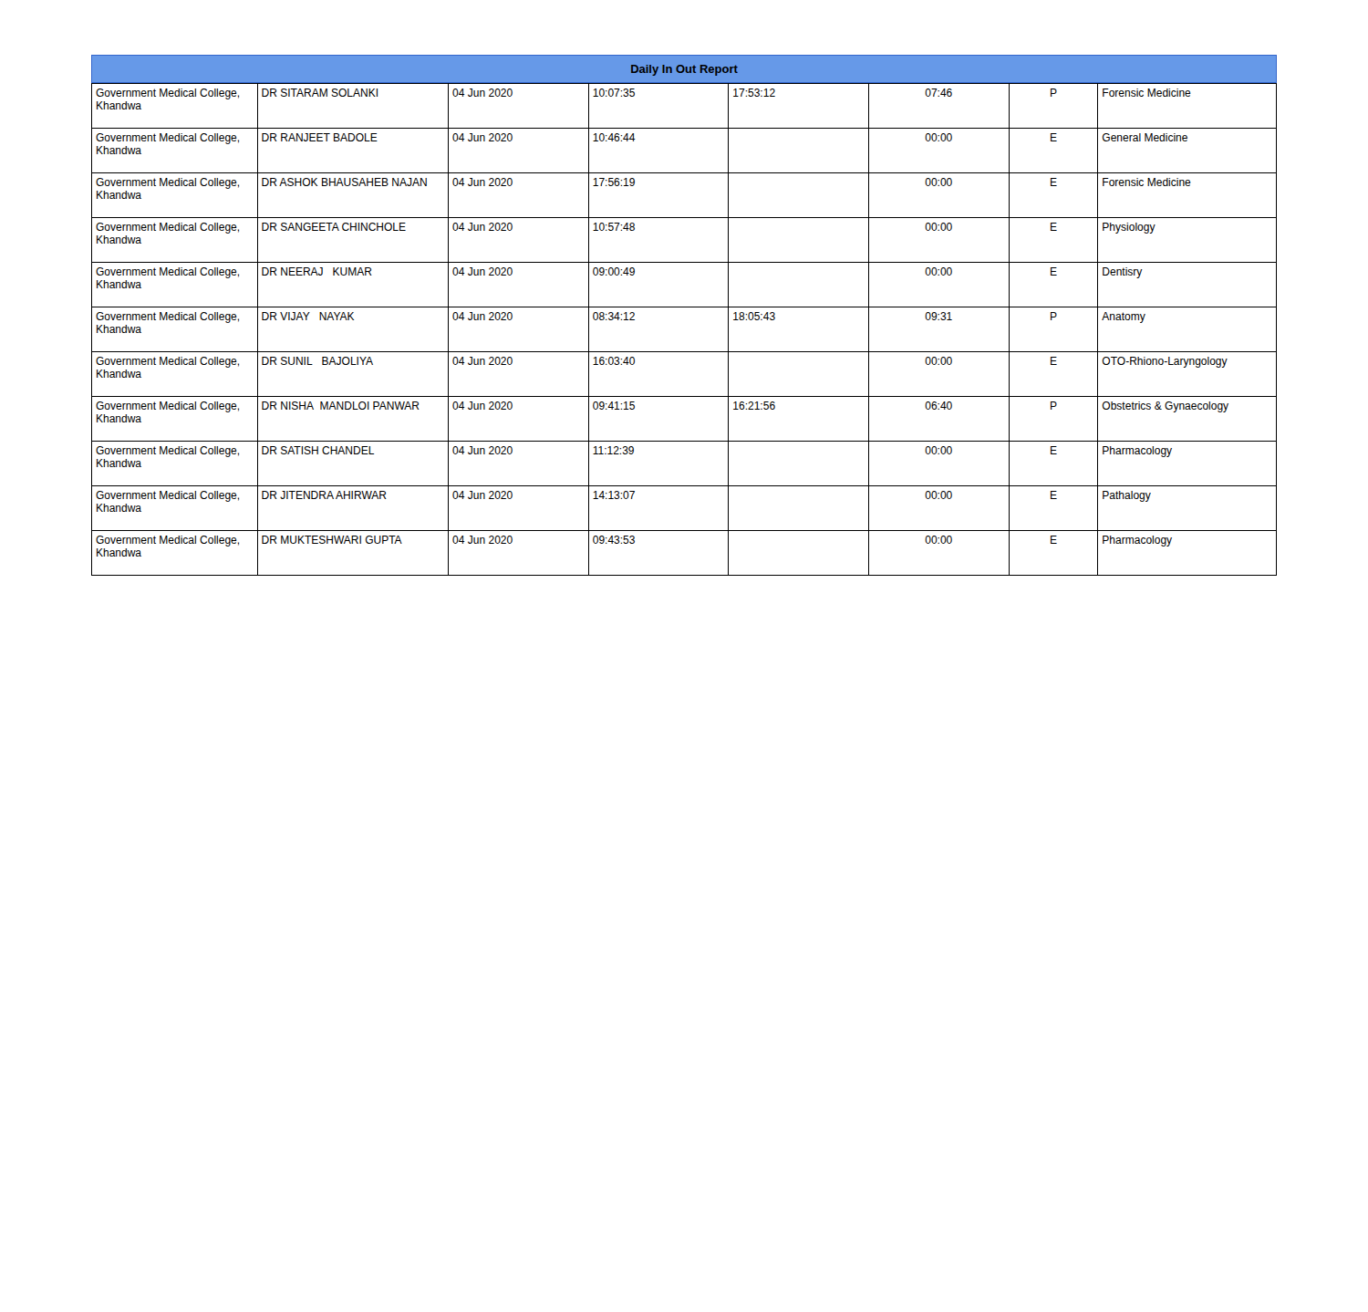Daily In Out Report
| Government Medical College, Khandwa | DR SITARAM SOLANKI | 04 Jun 2020 | 10:07:35 | 17:53:12 | 07:46 | P | Forensic Medicine |
| Government Medical College, Khandwa | DR RANJEET BADOLE | 04 Jun 2020 | 10:46:44 | | 00:00 | E | General Medicine |
| Government Medical College, Khandwa | DR ASHOK BHAUSAHEB NAJAN | 04 Jun 2020 | 17:56:19 | | 00:00 | E | Forensic Medicine |
| Government Medical College, Khandwa | DR SANGEETA CHINCHOLE | 04 Jun 2020 | 10:57:48 | | 00:00 | E | Physiology |
| Government Medical College, Khandwa | DR NEERAJ KUMAR | 04 Jun 2020 | 09:00:49 | | 00:00 | E | Dentisry |
| Government Medical College, Khandwa | DR VIJAY NAYAK | 04 Jun 2020 | 08:34:12 | 18:05:43 | 09:31 | P | Anatomy |
| Government Medical College, Khandwa | DR SUNIL BAJOLIYA | 04 Jun 2020 | 16:03:40 | | 00:00 | E | OTO-Rhiono-Laryngology |
| Government Medical College, Khandwa | DR NISHA MANDLOI PANWAR | 04 Jun 2020 | 09:41:15 | 16:21:56 | 06:40 | P | Obstetrics & Gynaecology |
| Government Medical College, Khandwa | DR SATISH CHANDEL | 04 Jun 2020 | 11:12:39 | | 00:00 | E | Pharmacology |
| Government Medical College, Khandwa | DR JITENDRA AHIRWAR | 04 Jun 2020 | 14:13:07 | | 00:00 | E | Pathalogy |
| Government Medical College, Khandwa | DR MUKTESHWARI GUPTA | 04 Jun 2020 | 09:43:53 | | 00:00 | E | Pharmacology |